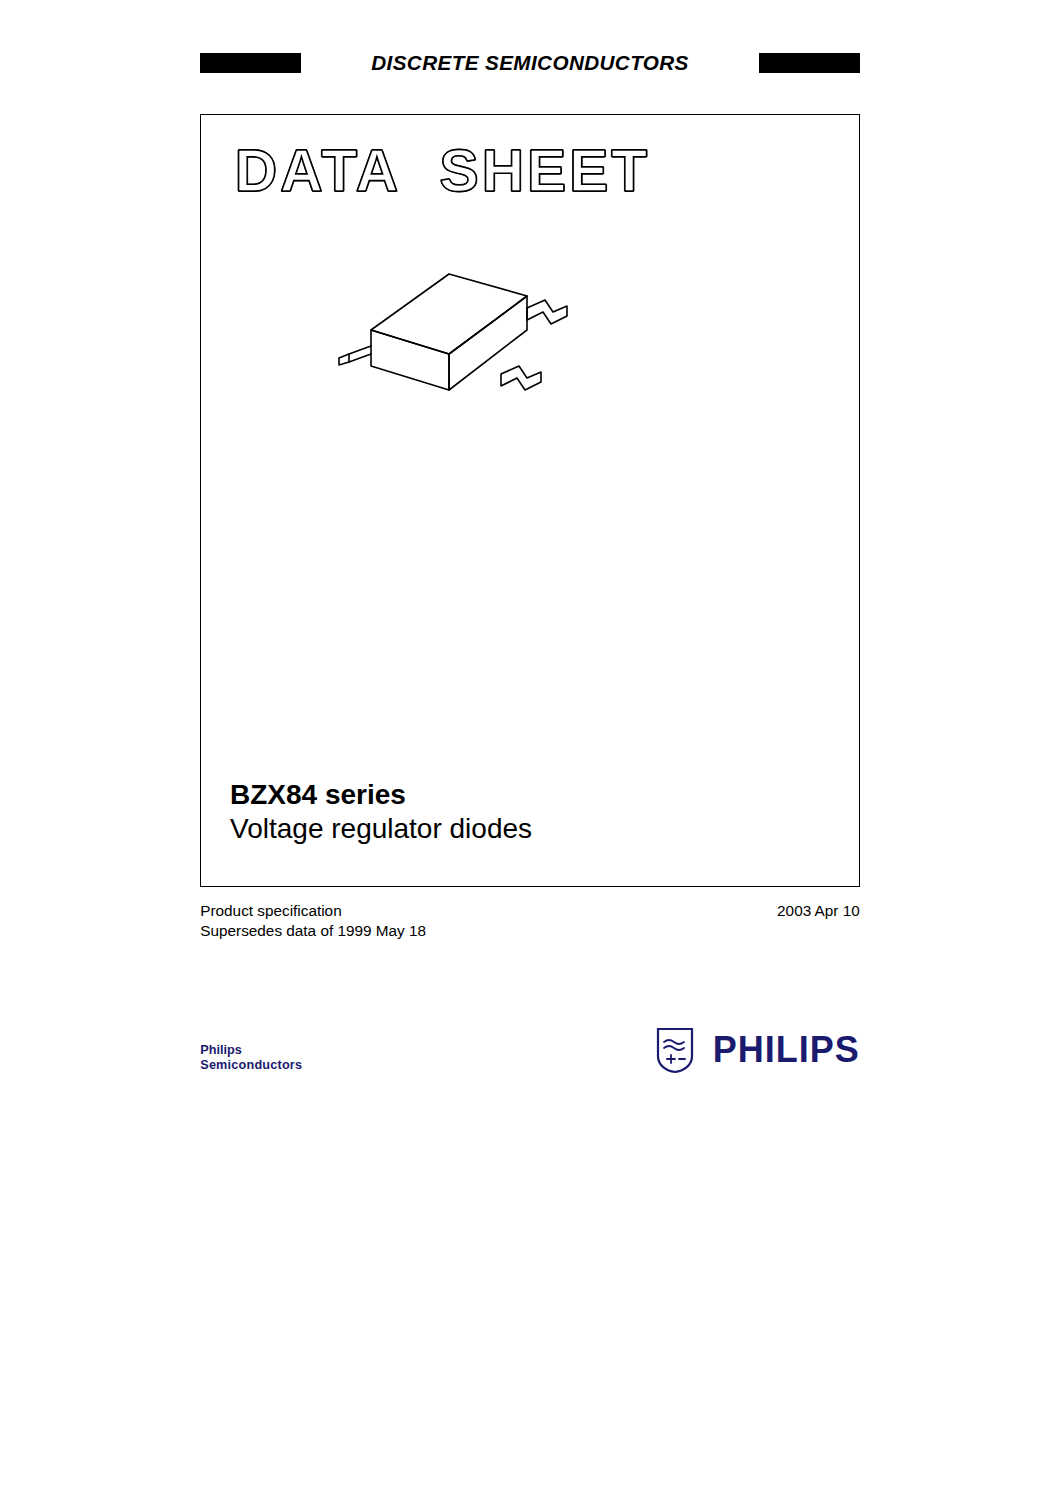DISCRETE SEMICONDUCTORS
DATA SHEET
BZX84 series
Voltage regulator diodes
Product specification
2003 Apr 10
Supersedes data of 1999 May 18
Philips
Semiconductors
PHILIPS